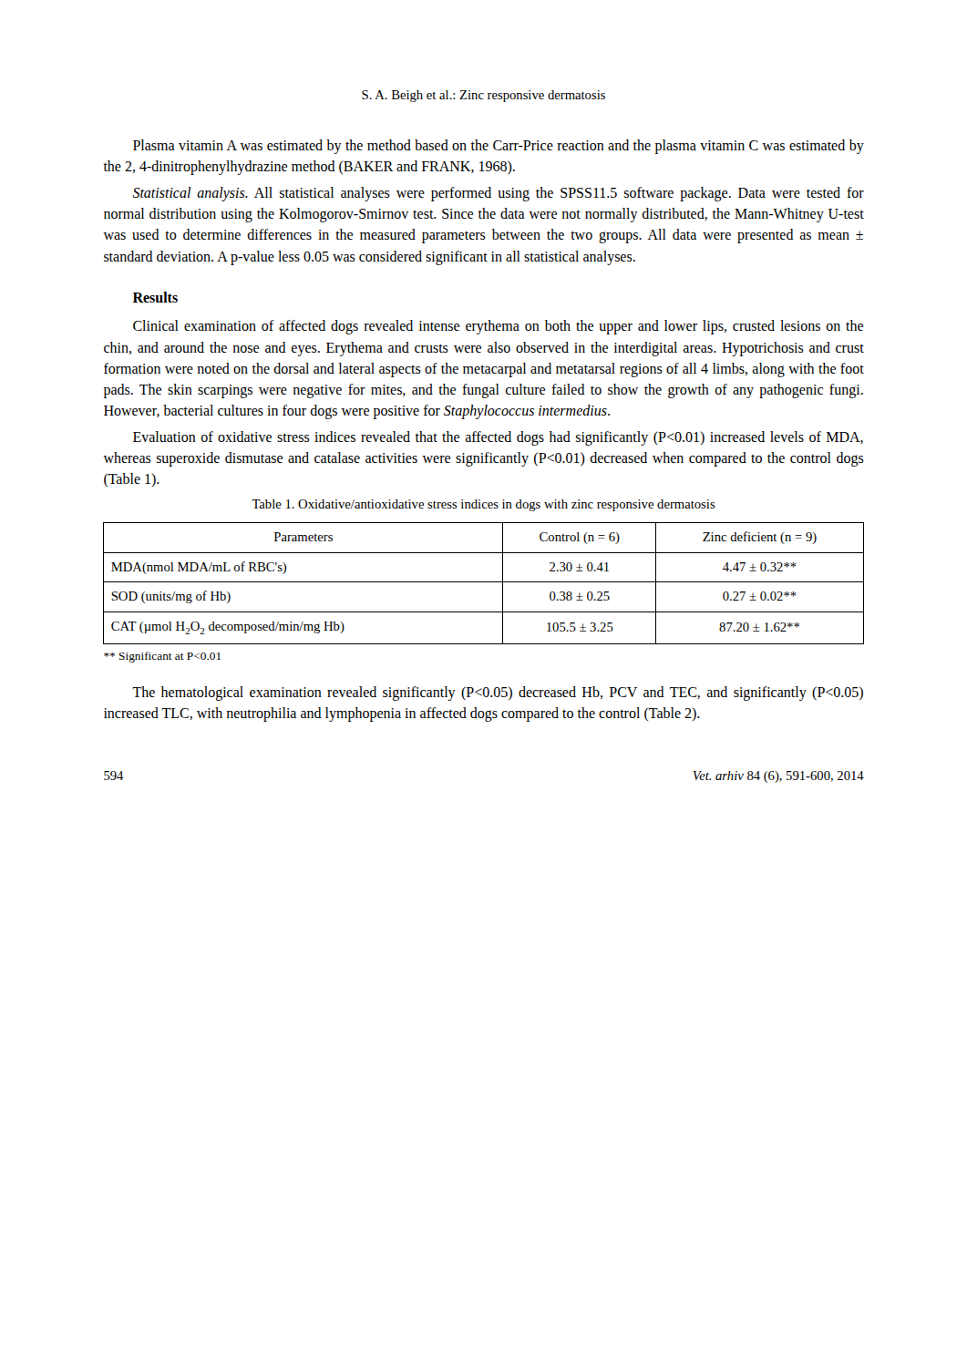S. A. Beigh et al.: Zinc responsive dermatosis
Plasma vitamin A was estimated by the method based on the Carr-Price reaction and the plasma vitamin C was estimated by the 2, 4-dinitrophenylhydrazine method (BAKER and FRANK, 1968).
Statistical analysis. All statistical analyses were performed using the SPSS11.5 software package. Data were tested for normal distribution using the Kolmogorov-Smirnov test. Since the data were not normally distributed, the Mann-Whitney U-test was used to determine differences in the measured parameters between the two groups. All data were presented as mean ± standard deviation. A p-value less 0.05 was considered significant in all statistical analyses.
Results
Clinical examination of affected dogs revealed intense erythema on both the upper and lower lips, crusted lesions on the chin, and around the nose and eyes. Erythema and crusts were also observed in the interdigital areas. Hypotrichosis and crust formation were noted on the dorsal and lateral aspects of the metacarpal and metatarsal regions of all 4 limbs, along with the foot pads. The skin scarpings were negative for mites, and the fungal culture failed to show the growth of any pathogenic fungi. However, bacterial cultures in four dogs were positive for Staphylococcus intermedius.
Evaluation of oxidative stress indices revealed that the affected dogs had significantly (P<0.01) increased levels of MDA, whereas superoxide dismutase and catalase activities were significantly (P<0.01) decreased when compared to the control dogs (Table 1).
Table 1. Oxidative/antioxidative stress indices in dogs with zinc responsive dermatosis
| Parameters | Control (n = 6) | Zinc deficient (n = 9) |
| --- | --- | --- |
| MDA(nmol MDA/mL of RBC's) | 2.30 ± 0.41 | 4.47 ± 0.32** |
| SOD (units/mg of Hb) | 0.38 ± 0.25 | 0.27 ± 0.02** |
| CAT (µmol H 2 O 2 decomposed/min/mg Hb) | 105.5 ± 3.25 | 87.20 ± 1.62** |
** Significant at P<0.01
The hematological examination revealed significantly (P<0.05) decreased Hb, PCV and TEC, and significantly (P<0.05) increased TLC, with neutrophilia and lymphopenia in affected dogs compared to the control (Table 2).
594 Vet. arhiv 84 (6), 591-600, 2014